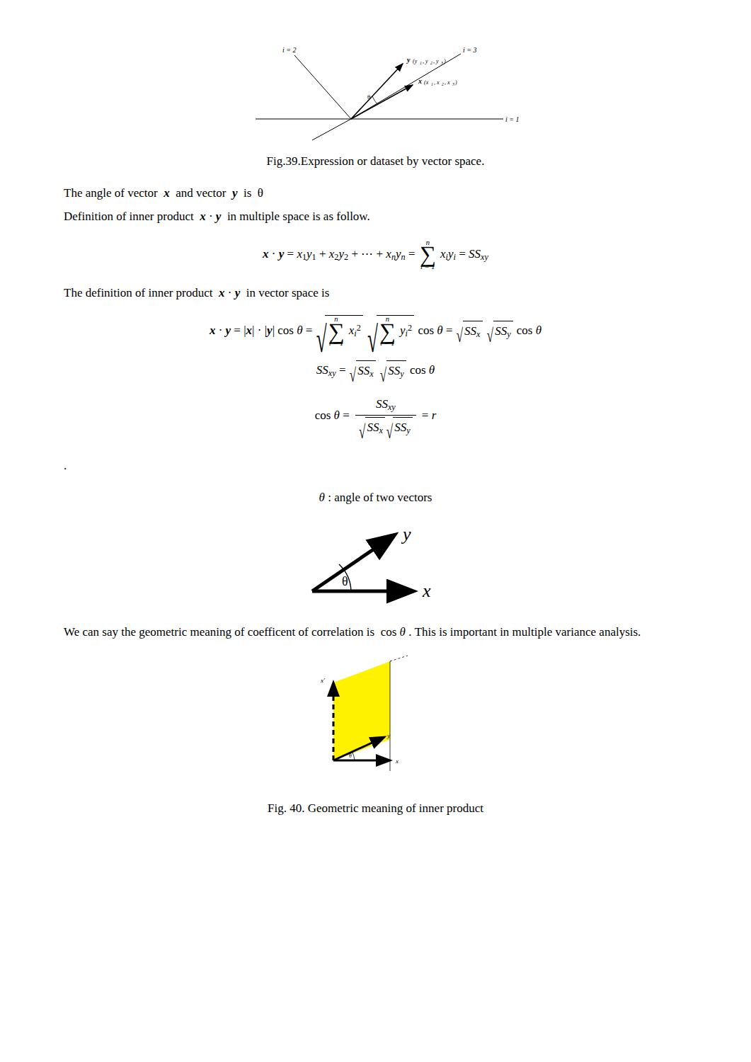i = 1 i = 2 i = 3 y (y 1 , y 2 , y 3 ) x (x 1 , x 2 , x 3 ) θ
Fig.39.Expression or dataset by vector space.
The angle of vector x and vector y is θ
Definition of inner product x · y in multiple space is as follow.
x · y = x1y1 + x2y2 + ⋯ + xnyn = n ∑ i = 1 xiyi = SSxy
The definition of inner product x · y in vector space is
x · y = |x| · |y| cos θ = n ∑ i = 1 xi2 n ∑ i = 1 yi2 cos θ = SSx SSy cos θ
SSxy = SSx SSy cos θ
cos θ = SSxy SSx SSy = r
.
θ : angle of two vectors
x y θ
We can say the geometric meaning of coefficent of correlation is cos θ . This is important in multiple variance analysis.
x' y x θ
Fig. 40. Geometric meaning of inner product